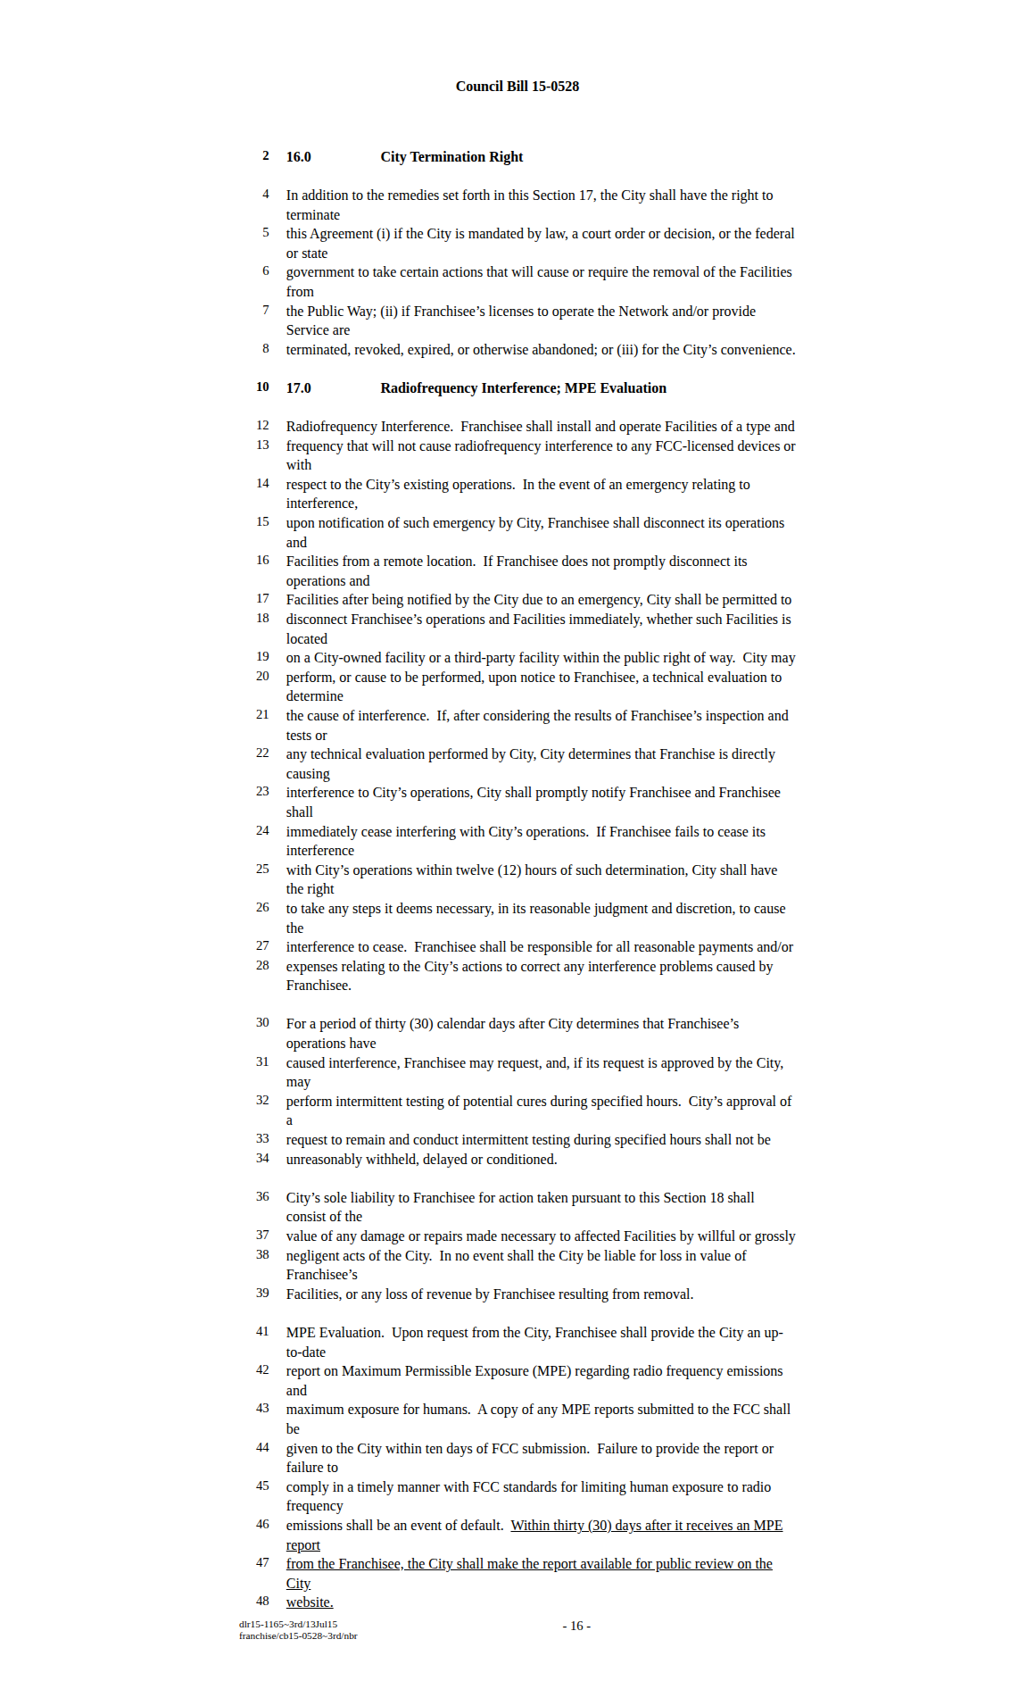Council Bill 15-0528
16.0 City Termination Right
In addition to the remedies set forth in this Section 17, the City shall have the right to terminate
this Agreement (i) if the City is mandated by law, a court order or decision, or the federal or state
government to take certain actions that will cause or require the removal of the Facilities from
the Public Way; (ii) if Franchisee’s licenses to operate the Network and/or provide Service are
terminated, revoked, expired, or otherwise abandoned; or (iii) for the City’s convenience.
17.0 Radiofrequency Interference; MPE Evaluation
Radiofrequency Interference. Franchisee shall install and operate Facilities of a type and
frequency that will not cause radiofrequency interference to any FCC-licensed devices or with
respect to the City’s existing operations. In the event of an emergency relating to interference,
upon notification of such emergency by City, Franchisee shall disconnect its operations and
Facilities from a remote location. If Franchisee does not promptly disconnect its operations and
Facilities after being notified by the City due to an emergency, City shall be permitted to
disconnect Franchisee’s operations and Facilities immediately, whether such Facilities is located
on a City-owned facility or a third-party facility within the public right of way. City may
perform, or cause to be performed, upon notice to Franchisee, a technical evaluation to determine
the cause of interference. If, after considering the results of Franchisee’s inspection and tests or
any technical evaluation performed by City, City determines that Franchise is directly causing
interference to City’s operations, City shall promptly notify Franchisee and Franchisee shall
immediately cease interfering with City’s operations. If Franchisee fails to cease its interference
with City’s operations within twelve (12) hours of such determination, City shall have the right
to take any steps it deems necessary, in its reasonable judgment and discretion, to cause the
interference to cease. Franchisee shall be responsible for all reasonable payments and/or
expenses relating to the City’s actions to correct any interference problems caused by Franchisee.
For a period of thirty (30) calendar days after City determines that Franchisee’s operations have
caused interference, Franchisee may request, and, if its request is approved by the City, may
perform intermittent testing of potential cures during specified hours. City’s approval of a
request to remain and conduct intermittent testing during specified hours shall not be
unreasonably withheld, delayed or conditioned.
City’s sole liability to Franchisee for action taken pursuant to this Section 18 shall consist of the
value of any damage or repairs made necessary to affected Facilities by willful or grossly
negligent acts of the City. In no event shall the City be liable for loss in value of Franchisee’s
Facilities, or any loss of revenue by Franchisee resulting from removal.
MPE Evaluation. Upon request from the City, Franchisee shall provide the City an up-to-date
report on Maximum Permissible Exposure (MPE) regarding radio frequency emissions and
maximum exposure for humans. A copy of any MPE reports submitted to the FCC shall be
given to the City within ten days of FCC submission. Failure to provide the report or failure to
comply in a timely manner with FCC standards for limiting human exposure to radio frequency
emissions shall be an event of default. Within thirty (30) days after it receives an MPE report
from the Franchisee, the City shall make the report available for public review on the City
website.
dlr15-1165~3rd/13Jul15
franchise/cb15-0528~3rd/nbr
- 16 -